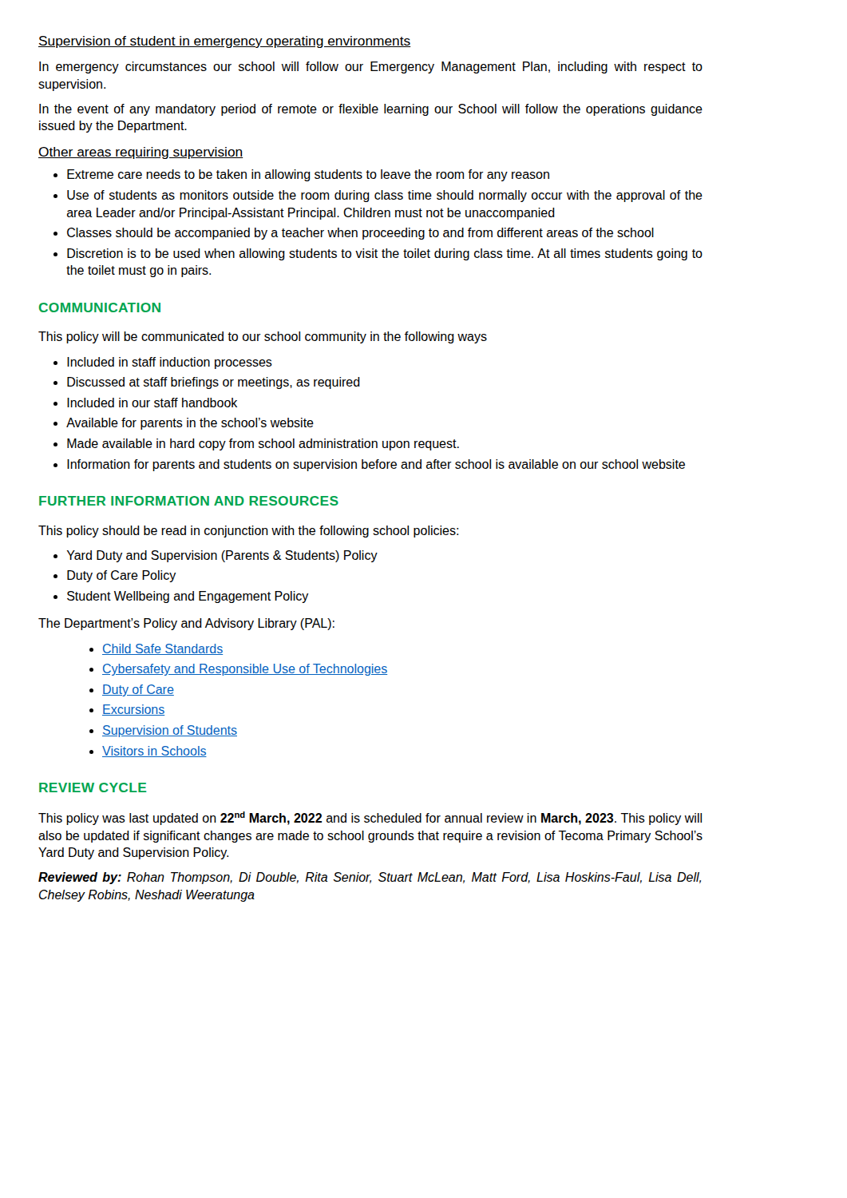Supervision of student in emergency operating environments
In emergency circumstances our school will follow our Emergency Management Plan, including with respect to supervision.
In the event of any mandatory period of remote or flexible learning our School will follow the operations guidance issued by the Department.
Other areas requiring supervision
Extreme care needs to be taken in allowing students to leave the room for any reason
Use of students as monitors outside the room during class time should normally occur with the approval of the area Leader and/or Principal-Assistant Principal. Children must not be unaccompanied
Classes should be accompanied by a teacher when proceeding to and from different areas of the school
Discretion is to be used when allowing students to visit the toilet during class time. At all times students going to the toilet must go in pairs.
COMMUNICATION
This policy will be communicated to our school community in the following ways
Included in staff induction processes
Discussed at staff briefings or meetings, as required
Included in our staff handbook
Available for parents in the school’s website
Made available in hard copy from school administration upon request.
Information for parents and students on supervision before and after school is available on our school website
FURTHER INFORMATION AND RESOURCES
This policy should be read in conjunction with the following school policies:
Yard Duty and Supervision (Parents & Students) Policy
Duty of Care Policy
Student Wellbeing and Engagement Policy
The Department’s Policy and Advisory Library (PAL):
Child Safe Standards
Cybersafety and Responsible Use of Technologies
Duty of Care
Excursions
Supervision of Students
Visitors in Schools
REVIEW CYCLE
This policy was last updated on 22nd March, 2022 and is scheduled for annual review in March, 2023. This policy will also be updated if significant changes are made to school grounds that require a revision of Tecoma Primary School’s Yard Duty and Supervision Policy.
Reviewed by: Rohan Thompson, Di Double, Rita Senior, Stuart McLean, Matt Ford, Lisa Hoskins-Faul, Lisa Dell, Chelsey Robins, Neshadi Weeratunga